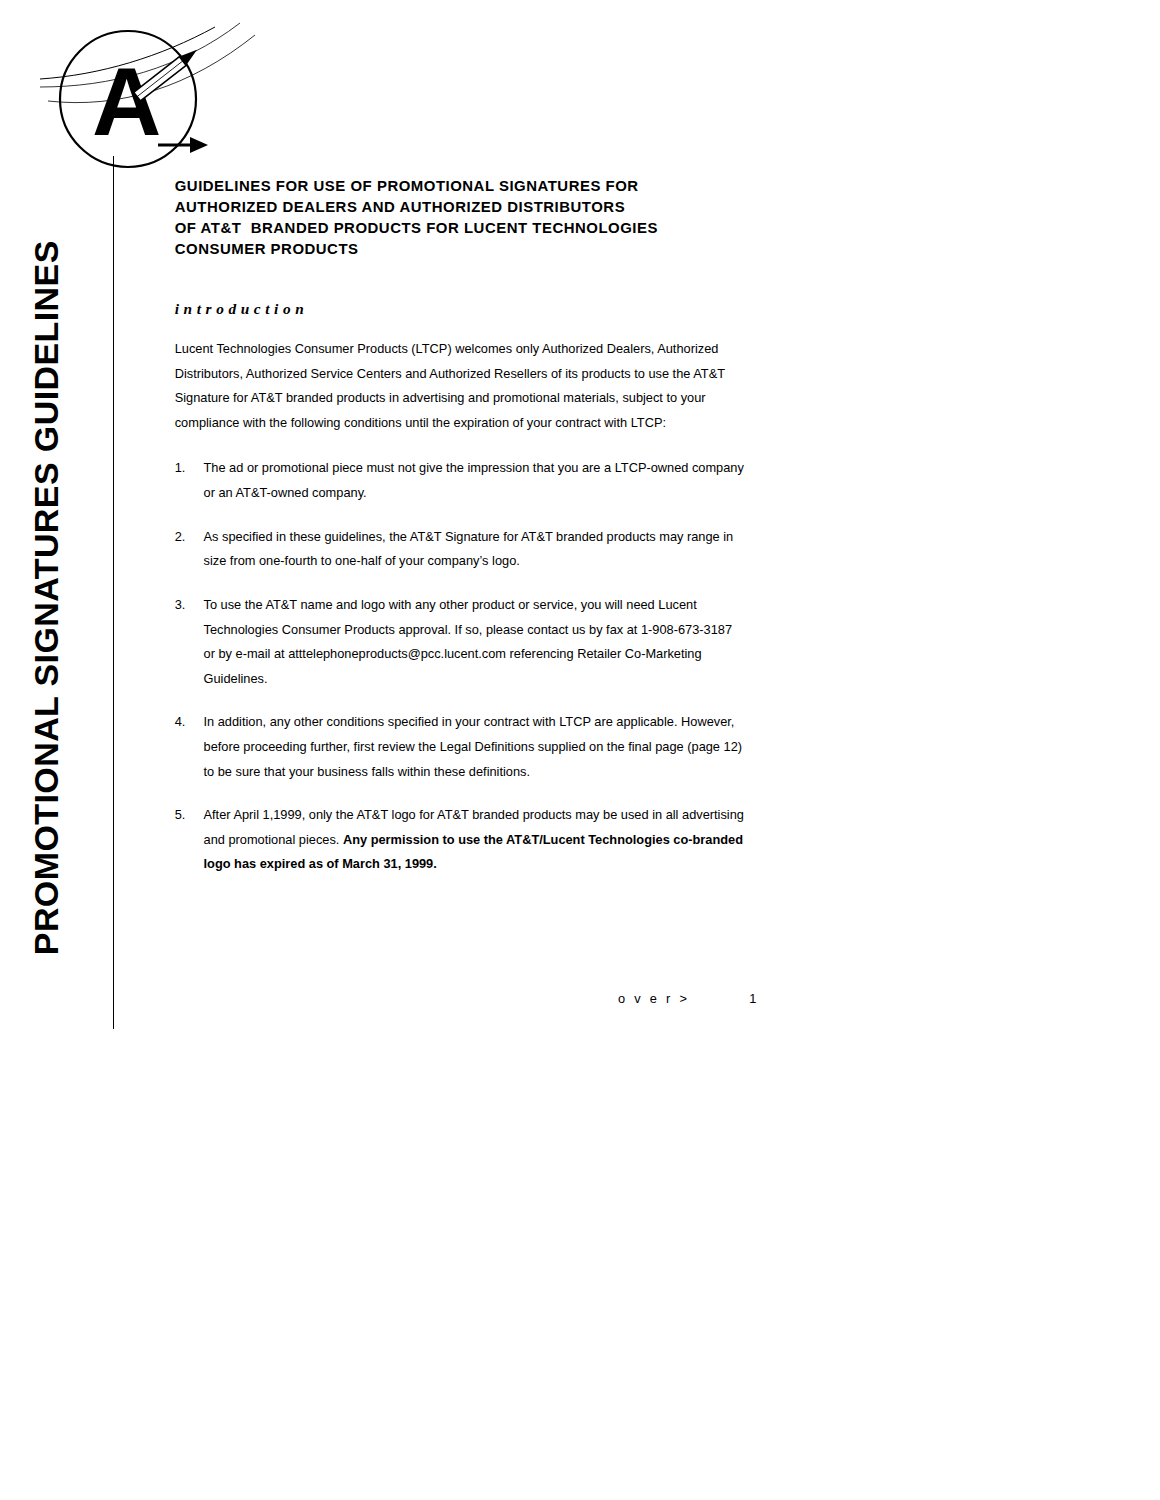A
PROMOTIONAL SIGNATURES GUIDELINES
Guidelines for use of promotional signatures for
Authorized Dealers and Authorized Distributors
of AT&T branded products for Lucent Technologies
Consumer Products
introduction
Lucent Technologies Consumer Products (LTCP) welcomes only Authorized Dealers, Authorized Distributors, Authorized Service Centers and Authorized Resellers of its products to use the AT&T Signature for AT&T branded products in advertising and promotional materials, subject to your compliance with the following conditions until the expiration of your contract with LTCP:
The ad or promotional piece must not give the impression that you are a LTCP-owned company or an AT&T-owned company.
As specified in these guidelines, the AT&T Signature for AT&T branded products may range in size from one-fourth to one-half of your company’s logo.
To use the AT&T name and logo with any other product or service, you will need Lucent Technologies Consumer Products approval. If so, please contact us by fax at 1-908-673-3187 or by e-mail at atttelephoneproducts@pcc.lucent.com referencing Retailer Co-Marketing Guidelines.
In addition, any other conditions specified in your contract with LTCP are applicable. However, before proceeding further, first review the Legal Definitions supplied on the final page (page 12) to be sure that your business falls within these definitions.
After April 1,1999, only the AT&T logo for AT&T branded products may be used in all advertising and promotional pieces. Any permission to use the AT&T/Lucent Technologies co-branded logo has expired as of March 31, 1999.
o v e r > 1